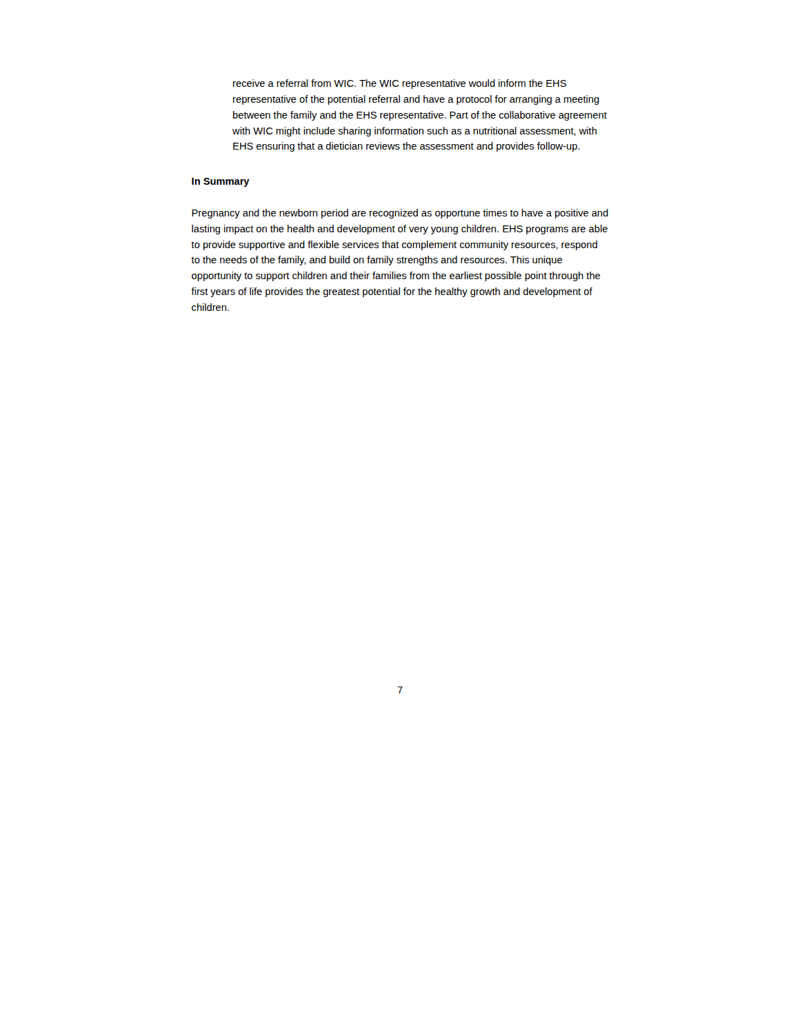receive a referral from WIC. The WIC representative would inform the EHS representative of the potential referral and have a protocol for arranging a meeting between the family and the EHS representative. Part of the collaborative agreement with WIC might include sharing information such as a nutritional assessment, with EHS ensuring that a dietician reviews the assessment and provides follow-up.
In Summary
Pregnancy and the newborn period are recognized as opportune times to have a positive and lasting impact on the health and development of very young children. EHS programs are able to provide supportive and flexible services that complement community resources, respond to the needs of the family, and build on family strengths and resources. This unique opportunity to support children and their families from the earliest possible point through the first years of life provides the greatest potential for the healthy growth and development of children.
7